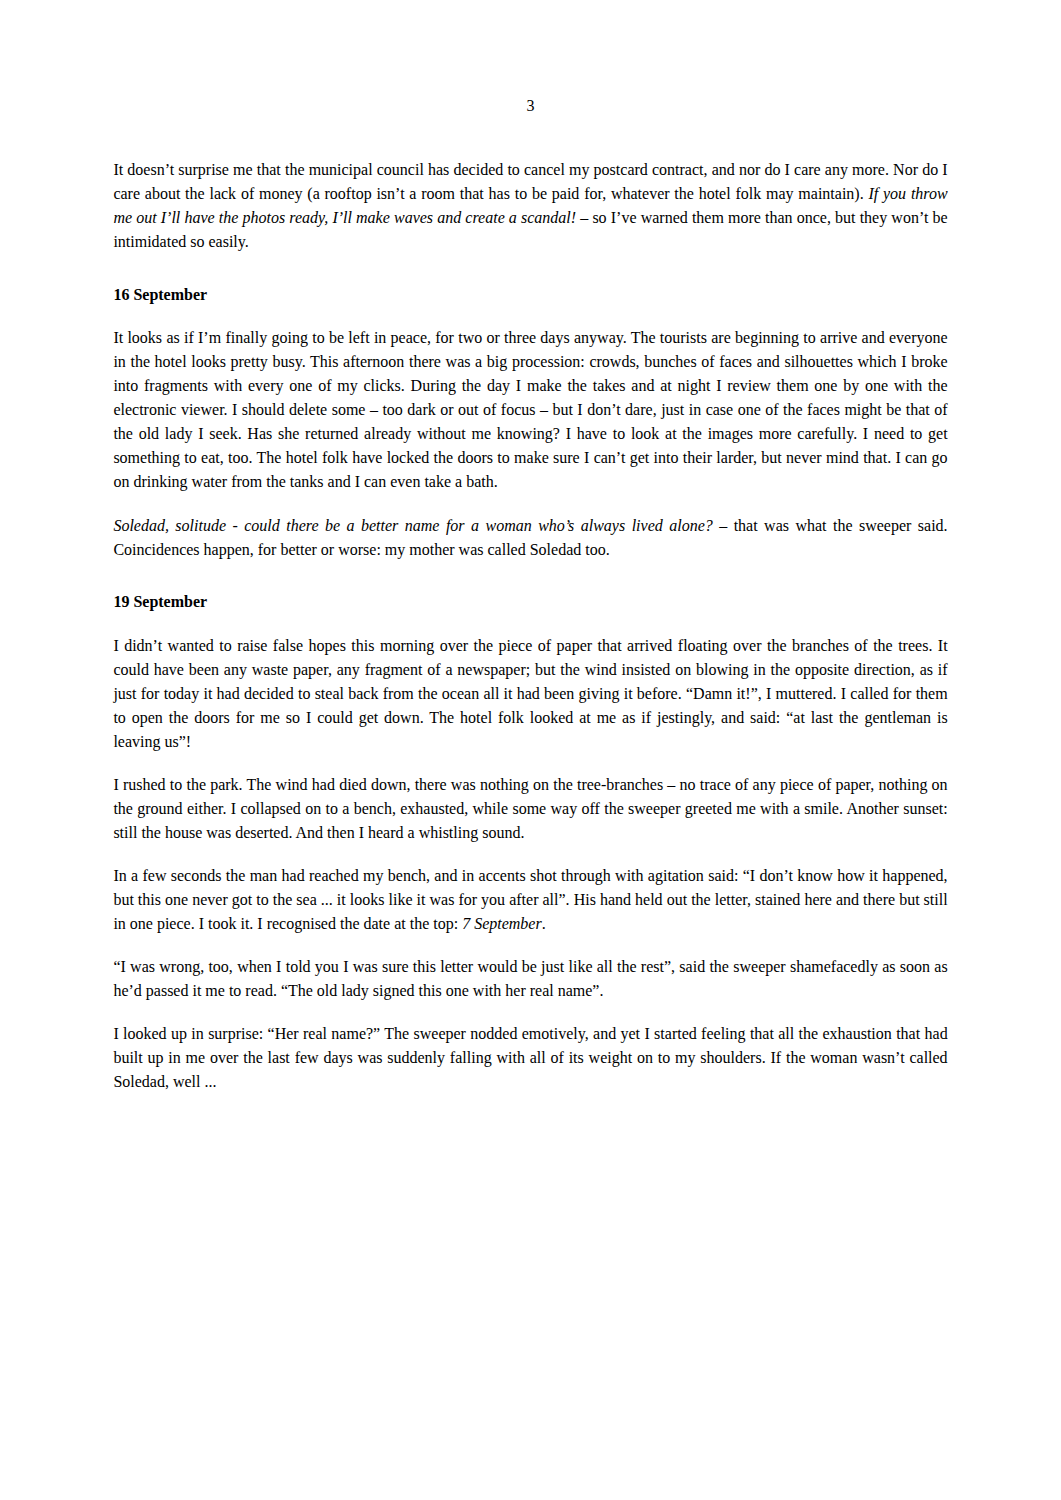3
It doesn’t surprise me that the municipal council has decided to cancel my postcard contract, and nor do I care any more. Nor do I care about the lack of money (a rooftop isn’t a room that has to be paid for, whatever the hotel folk may maintain). If you throw me out I’ll have the photos ready, I’ll make waves and create a scandal! – so I’ve warned them more than once, but they won’t be intimidated so easily.
16 September
It looks as if I’m finally going to be left in peace, for two or three days anyway. The tourists are beginning to arrive and everyone in the hotel looks pretty busy. This afternoon there was a big procession: crowds, bunches of faces and silhouettes which I broke into fragments with every one of my clicks. During the day I make the takes and at night I review them one by one with the electronic viewer. I should delete some – too dark or out of focus – but I don’t dare, just in case one of the faces might be that of the old lady I seek. Has she returned already without me knowing? I have to look at the images more carefully. I need to get something to eat, too. The hotel folk have locked the doors to make sure I can’t get into their larder, but never mind that. I can go on drinking water from the tanks and I can even take a bath.
Soledad, solitude - could there be a better name for a woman who’s always lived alone? – that was what the sweeper said. Coincidences happen, for better or worse: my mother was called Soledad too.
19 September
I didn’t wanted to raise false hopes this morning over the piece of paper that arrived floating over the branches of the trees. It could have been any waste paper, any fragment of a newspaper; but the wind insisted on blowing in the opposite direction, as if just for today it had decided to steal back from the ocean all it had been giving it before. “Damn it!”, I muttered. I called for them to open the doors for me so I could get down. The hotel folk looked at me as if jestingly, and said: “at last the gentleman is leaving us”!
I rushed to the park. The wind had died down, there was nothing on the tree-branches – no trace of any piece of paper, nothing on the ground either. I collapsed on to a bench, exhausted, while some way off the sweeper greeted me with a smile. Another sunset: still the house was deserted. And then I heard a whistling sound.
In a few seconds the man had reached my bench, and in accents shot through with agitation said: “I don’t know how it happened, but this one never got to the sea ... it looks like it was for you after all”. His hand held out the letter, stained here and there but still in one piece. I took it. I recognised the date at the top: 7 September.
“I was wrong, too, when I told you I was sure this letter would be just like all the rest”, said the sweeper shamefacedly as soon as he’d passed it me to read. “The old lady signed this one with her real name”.
I looked up in surprise: “Her real name?” The sweeper nodded emotively, and yet I started feeling that all the exhaustion that had built up in me over the last few days was suddenly falling with all of its weight on to my shoulders. If the woman wasn’t called Soledad, well ...